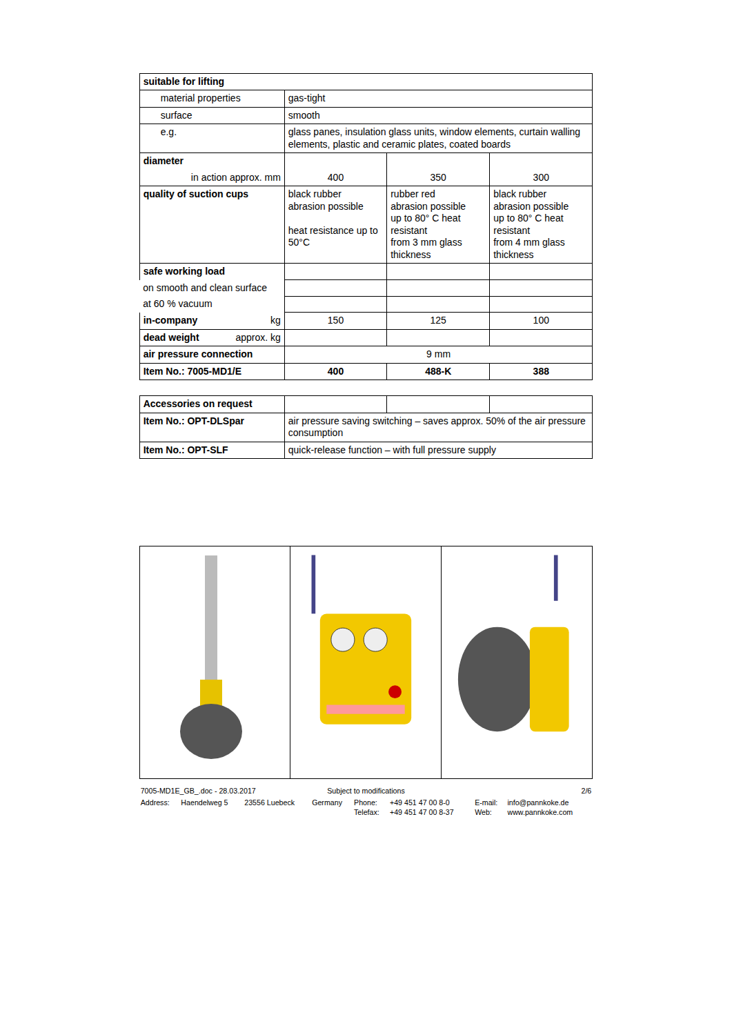| suitable for lifting |
| material properties | gas-tight |
| surface | smooth |
| e.g. | glass panes, insulation glass units, window elements, curtain walling elements, plastic and ceramic plates, coated boards |
| diameter | | | |
| in action approx. mm | 400 | 350 | 300 |
| quality of suction cups | black rubber abrasion possible heat resistance up to 50°C | rubber red abrasion possible up to 80° C heat resistant from 3 mm glass thickness | black rubber abrasion possible up to 80° C heat resistant from 4 mm glass thickness |
| safe working load | | | |
| on smooth and clean surface | | | |
| at 60 % vacuum | | | |
| in-company kg | 150 | 125 | 100 |
| dead weight approx. kg | | | |
| air pressure connection | 9 mm |
| Item No.: 7005-MD1/E | 400 | 488-K | 388 |
| Accessories on request | | | |
| Item No.: OPT-DLSpar | air pressure saving switching – saves approx. 50% of the air pressure consumption |
| Item No.: OPT-SLF | quick-release function – with full pressure supply |
| 7005-MD1E_GB_.doc - 28.03.2017 | Subject to modifications | 2/6 |
| Address: | Haendelweg 5 | 23556 Luebeck | Germany | Phone: | +49 451 47 00 8-0 | E-mail: | info@pannkoke.de |
| | | | | Telefax: | +49 451 47 00 8-37 | Web: | www.pannkoke.com |